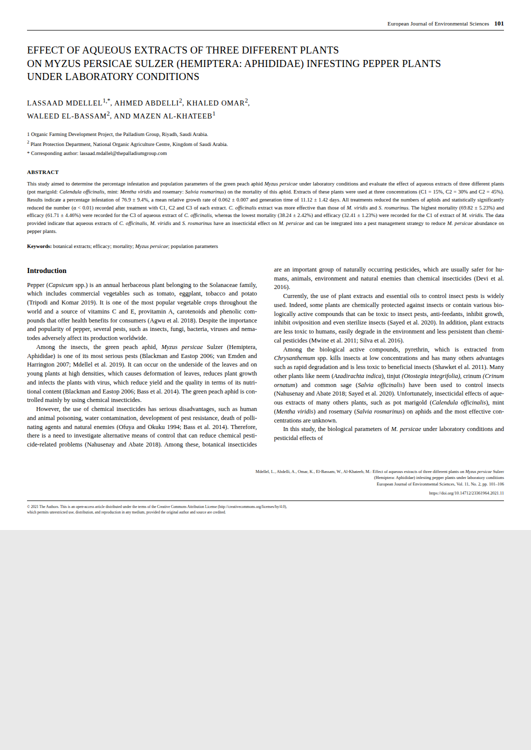European Journal of Environmental Sciences 101
Effect of aqueous extracts of three different plants
on Myzus persicae Sulzer (Hemiptera: Aphididae) infesting pepper plants
under laboratory conditions
Lassaad Mdellel1,*, Ahmed Abdelli2, Khaled Omar2,
Waleed El-Bassam2, and Mazen Al-Khateeb1
1 Organic Farming Development Project, the Palladium Group, Riyadh, Saudi Arabia.
2 Plant Protection Department, National Organic Agriculture Centre, Kingdom of Saudi Arabia.
* Corresponding author: lassaad.mdallel@thepalladiumgroup.com
Abstract
This study aimed to determine the percentage infestation and population parameters of the green peach aphid Myzus persicae under laboratory conditions and evaluate the effect of aqueous extracts of three different plants (pot marigold: Calendula officinalis, mint: Mentha viridis and rosemary: Salvia rosmarinus) on the mortality of this aphid. Extracts of these plants were used at three concentrations (C1 = 15%, C2 = 30% and C2 = 45%). Results indicate a percentage infestation of 76.9 ± 9.4%, a mean relative growth rate of 0.062 ± 0.007 and generation time of 11.12 ± 1.42 days. All treatments reduced the numbers of aphids and statistically significantly reduced the number (α < 0.01) recorded after treatment with C1, C2 and C3 of each extract. C. officinalis extract was more effective than those of M. viridis and S. rosmarinus. The highest mortality (69.82 ± 5.23%) and efficacy (61.71 ± 4.46%) were recorded for the C3 of aqueous extract of C. officinalis, whereas the lowest mortality (38.24 ± 2.42%) and efficacy (32.41 ± 1.23%) were recorded for the C1 of extract of M. viridis. The data provided indicate that aqueous extracts of C. officinalis, M. viridis and S. rosmarinus have an insecticidal effect on M. persicae and can be integrated into a pest management strategy to reduce M. persicae abundance on pepper plants.
Keywords: botanical extracts; efficacy; mortality; Myzus persicae; population parameters
Introduction
Pepper (Capsicum spp.) is an annual herbaceous plant belonging to the Solanaceae family, which includes commercial vegetables such as tomato, eggplant, tobacco and potato (Tripodi and Komar 2019). It is one of the most popular vegetable crops throughout the world and a source of vitamins C and E, provitamin A, carotenoids and phenolic compounds that offer health benefits for consumers (Agwu et al. 2018). Despite the importance and popularity of pepper, several pests, such as insects, fungi, bacteria, viruses and nematodes adversely affect its production worldwide.
Among the insects, the green peach aphid, Myzus persicae Sulzer (Hemiptera, Aphididae) is one of its most serious pests (Blackman and Eastop 2006; van Emden and Harrington 2007; Mdellel et al. 2019). It can occur on the underside of the leaves and on young plants at high densities, which causes deformation of leaves, reduces plant growth and infects the plants with virus, which reduce yield and the quality in terms of its nutritional content (Blackman and Eastop 2006; Bass et al. 2014). The green peach aphid is controlled mainly by using chemical insecticides.
However, the use of chemical insecticides has serious disadvantages, such as human and animal poisoning, water contamination, development of pest resistance, death of pollinating agents and natural enemies (Ofuya and Okuku 1994; Bass et al. 2014). Therefore, there is a need to investigate alternative means of control that can reduce chemical pesticide-related problems (Nahusenay and Abate 2018). Among these, botanical insecticides are an important group of naturally occurring pesticides, which are usually safer for humans, animals, environment and natural enemies than chemical insecticides (Devi et al. 2016).
Currently, the use of plant extracts and essential oils to control insect pests is widely used. Indeed, some plants are chemically protected against insects or contain various biologically active compounds that can be toxic to insect pests, anti-feedants, inhibit growth, inhibit oviposition and even sterilize insects (Sayed et al. 2020). In addition, plant extracts are less toxic to humans, easily degrade in the environment and less persistent than chemical pesticides (Mwine et al. 2011; Silva et al. 2016).
Among the biological active compounds, pyrethrin, which is extracted from Chrysanthemum spp. kills insects at low concentrations and has many others advantages such as rapid degradation and is less toxic to beneficial insects (Shawket el al. 2011). Many other plants like neem (Azadirachta indica), tinjut (Otostegia integrifolia), crinum (Crinum ornatum) and common sage (Salvia officinalis) have been used to control insects (Nahusenay and Abate 2018; Sayed et al. 2020). Unfortunately, insecticidal effects of aqueous extracts of many others plants, such as pot marigold (Calendula officinalis), mint (Mentha viridis) and rosemary (Salvia rosmarinus) on aphids and the most effective concentrations are unknown.
In this study, the biological parameters of M. persicae under laboratory conditions and pesticidal effects of
Mdellel, L., Abdelli, A., Omar, K., El-Bassam, W., Al-Khateeb, M.: Effect of aqueous extracts of three different plants on Myzus persicae Sulzer
(Hemiptera: Aphididae) infesting pepper plants under laboratory conditions
European Journal of Environmental Sciences, Vol. 11, No. 2, pp. 101–106
https://doi.org/10.14712/23361964.2021.11
© 2021 The Authors. This is an open-access article distributed under the terms of the Creative Commons Attribution License (http://creativecommons.org/licenses/by/4.0),
which permits unrestricted use, distribution, and reproduction in any medium, provided the original author and source are credited.